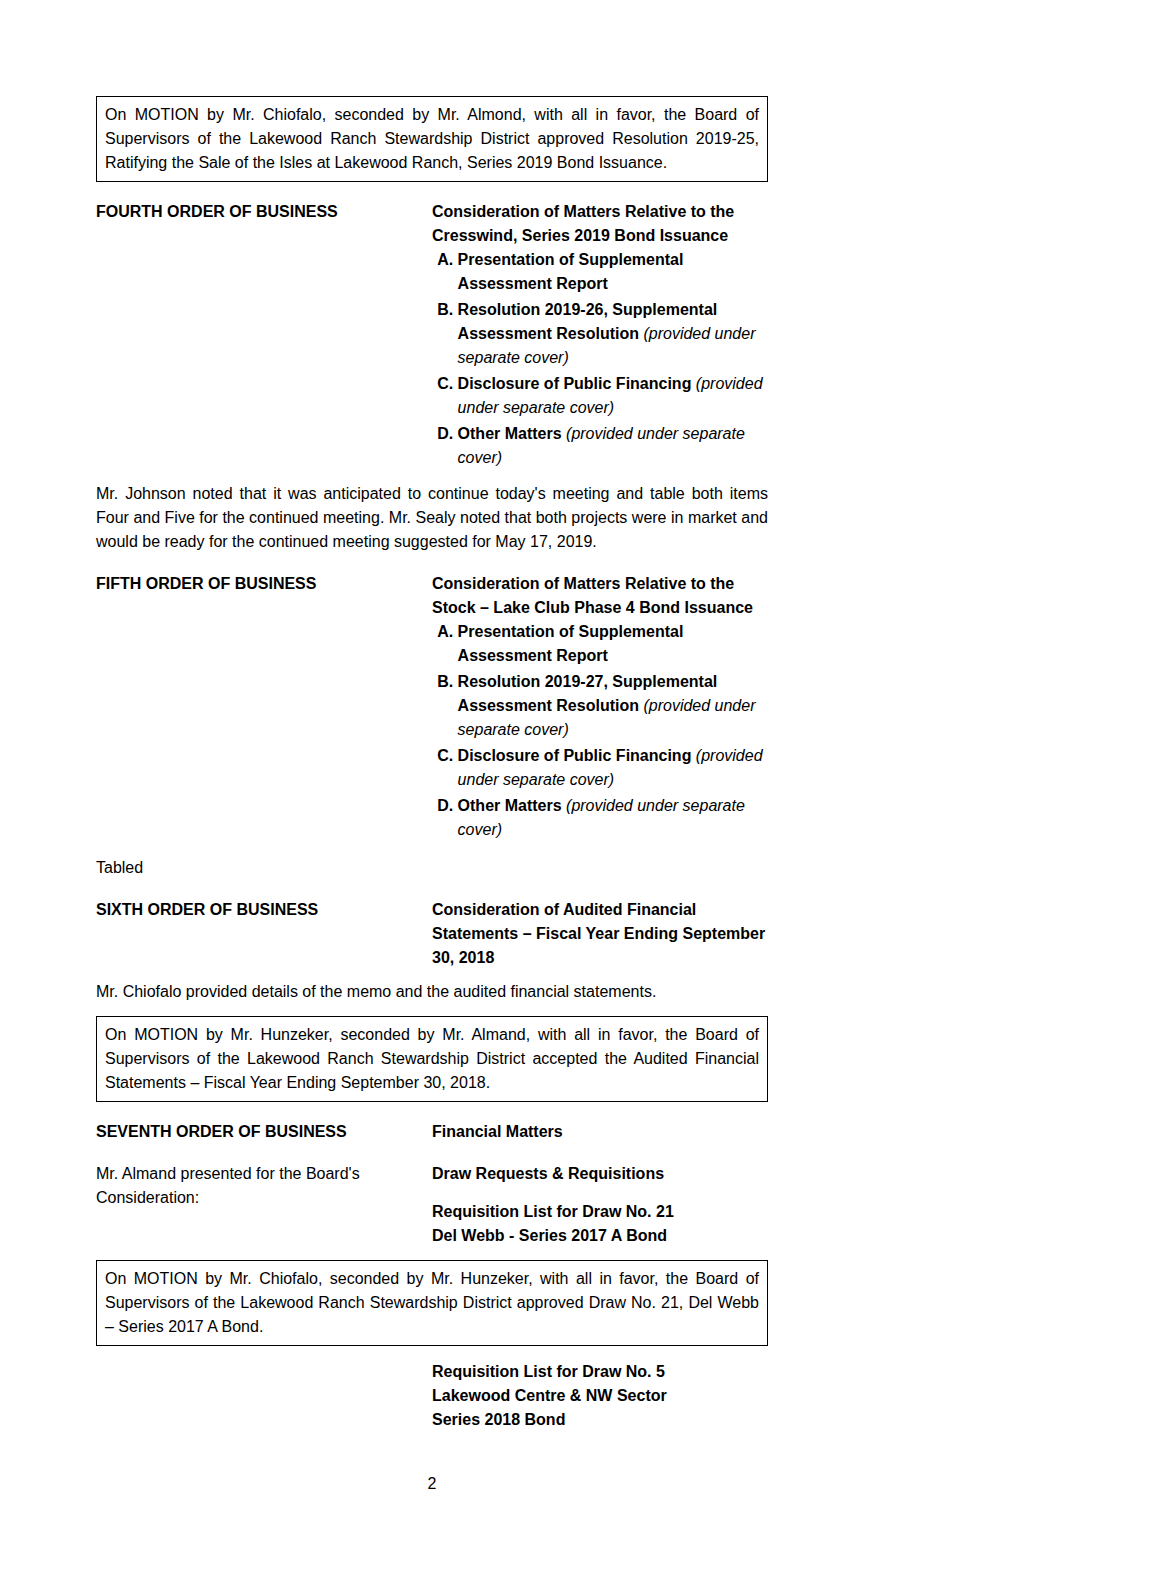On MOTION by Mr. Chiofalo, seconded by Mr. Almond, with all in favor, the Board of Supervisors of the Lakewood Ranch Stewardship District approved Resolution 2019-25, Ratifying the Sale of the Isles at Lakewood Ranch, Series 2019 Bond Issuance.
FOURTH ORDER OF BUSINESS
Consideration of Matters Relative to the Cresswind, Series 2019 Bond Issuance
Presentation of Supplemental Assessment Report
Resolution 2019-26, Supplemental Assessment Resolution (provided under separate cover)
Disclosure of Public Financing (provided under separate cover)
Other Matters (provided under separate cover)
Mr. Johnson noted that it was anticipated to continue today's meeting and table both items Four and Five for the continued meeting. Mr. Sealy noted that both projects were in market and would be ready for the continued meeting suggested for May 17, 2019.
FIFTH ORDER OF BUSINESS
Consideration of Matters Relative to the Stock – Lake Club Phase 4 Bond Issuance
Presentation of Supplemental Assessment Report
Resolution 2019-27, Supplemental Assessment Resolution (provided under separate cover)
Disclosure of Public Financing (provided under separate cover)
Other Matters (provided under separate cover)
Tabled
SIXTH ORDER OF BUSINESS
Consideration of Audited Financial Statements – Fiscal Year Ending September 30, 2018
Mr. Chiofalo provided details of the memo and the audited financial statements.
On MOTION by Mr. Hunzeker, seconded by Mr. Almand, with all in favor, the Board of Supervisors of the Lakewood Ranch Stewardship District accepted the Audited Financial Statements – Fiscal Year Ending September 30, 2018.
SEVENTH ORDER OF BUSINESS
Financial Matters
Mr. Almand presented for the Board's Consideration:
Draw Requests & Requisitions
Requisition List for Draw No. 21
Del Webb - Series 2017 A Bond
On MOTION by Mr. Chiofalo, seconded by Mr. Hunzeker, with all in favor, the Board of Supervisors of the Lakewood Ranch Stewardship District approved Draw No. 21, Del Webb – Series 2017 A Bond.
Requisition List for Draw No. 5
Lakewood Centre & NW Sector
Series 2018 Bond
2